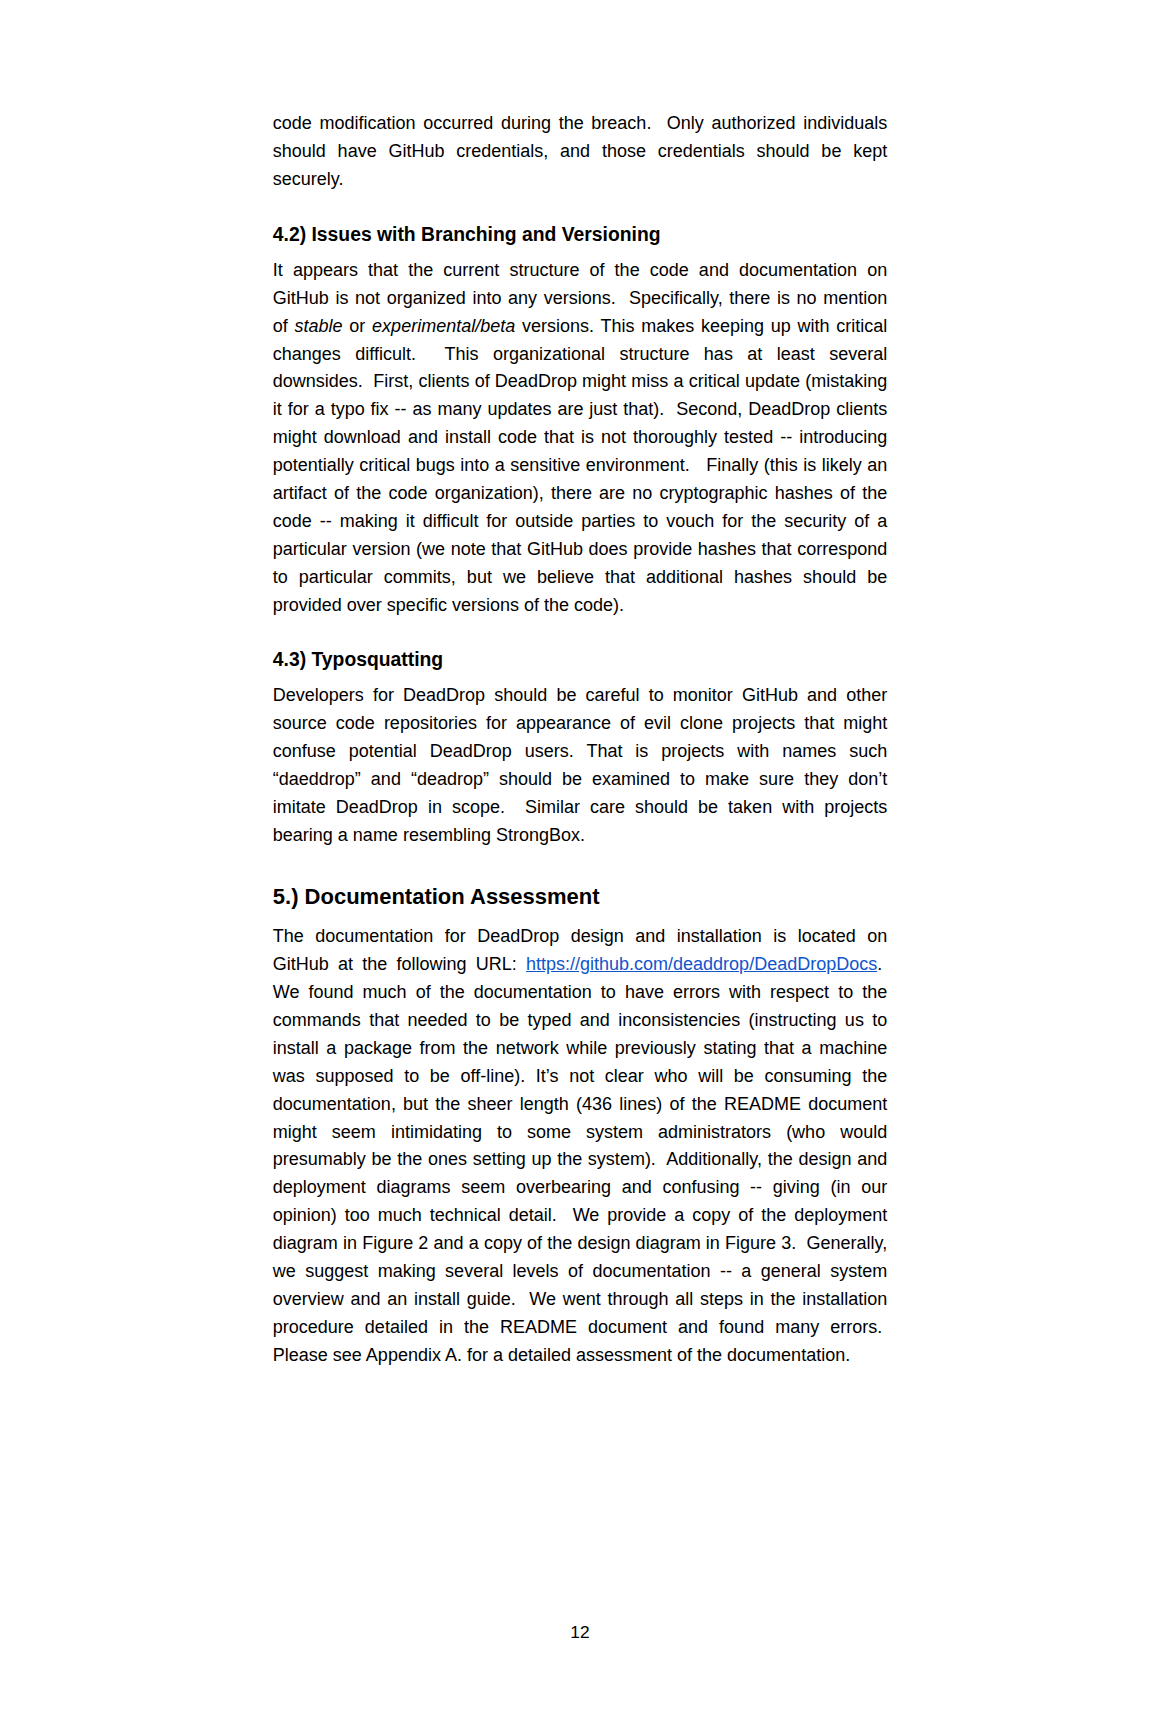code modification occurred during the breach. Only authorized individuals should have GitHub credentials, and those credentials should be kept securely.
4.2) Issues with Branching and Versioning
It appears that the current structure of the code and documentation on GitHub is not organized into any versions. Specifically, there is no mention of stable or experimental/beta versions. This makes keeping up with critical changes difficult. This organizational structure has at least several downsides. First, clients of DeadDrop might miss a critical update (mistaking it for a typo fix -- as many updates are just that). Second, DeadDrop clients might download and install code that is not thoroughly tested -- introducing potentially critical bugs into a sensitive environment. Finally (this is likely an artifact of the code organization), there are no cryptographic hashes of the code -- making it difficult for outside parties to vouch for the security of a particular version (we note that GitHub does provide hashes that correspond to particular commits, but we believe that additional hashes should be provided over specific versions of the code).
4.3) Typosquatting
Developers for DeadDrop should be careful to monitor GitHub and other source code repositories for appearance of evil clone projects that might confuse potential DeadDrop users. That is projects with names such “daeddrop” and “deadrop” should be examined to make sure they don’t imitate DeadDrop in scope. Similar care should be taken with projects bearing a name resembling StrongBox.
5.) Documentation Assessment
The documentation for DeadDrop design and installation is located on GitHub at the following URL: https://github.com/deaddrop/DeadDropDocs. We found much of the documentation to have errors with respect to the commands that needed to be typed and inconsistencies (instructing us to install a package from the network while previously stating that a machine was supposed to be off-line). It’s not clear who will be consuming the documentation, but the sheer length (436 lines) of the README document might seem intimidating to some system administrators (who would presumably be the ones setting up the system). Additionally, the design and deployment diagrams seem overbearing and confusing -- giving (in our opinion) too much technical detail. We provide a copy of the deployment diagram in Figure 2 and a copy of the design diagram in Figure 3. Generally, we suggest making several levels of documentation -- a general system overview and an install guide. We went through all steps in the installation procedure detailed in the README document and found many errors. Please see Appendix A. for a detailed assessment of the documentation.
12